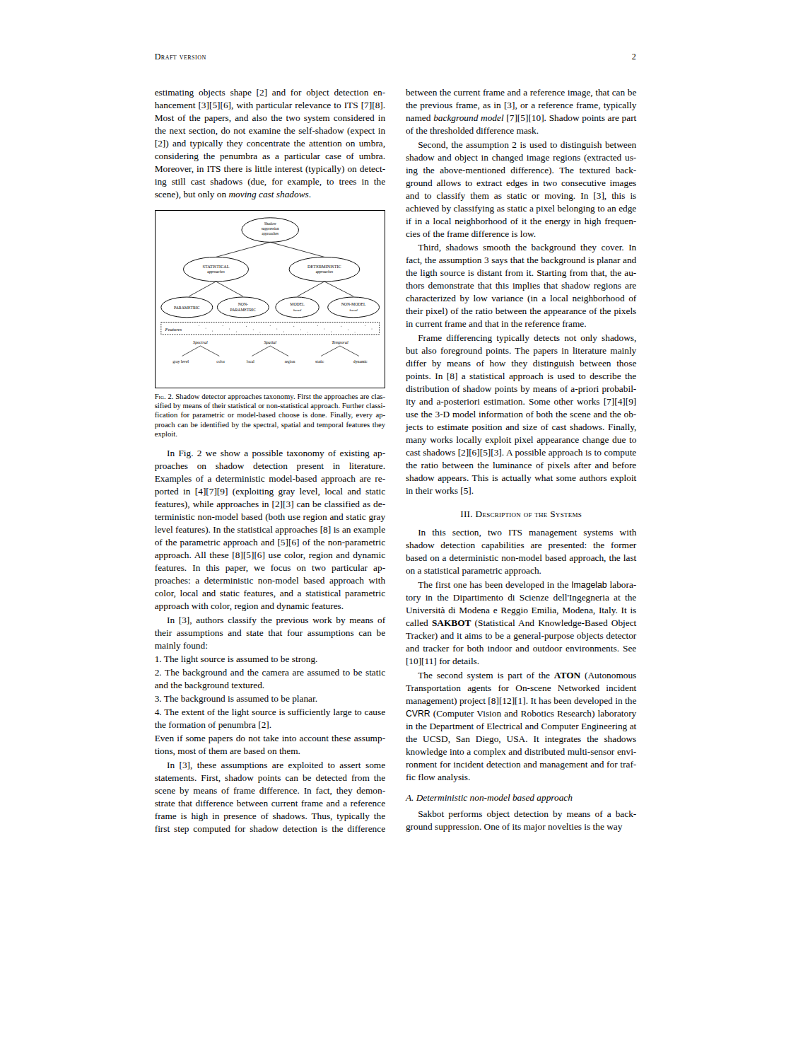Draft version
2
estimating objects shape [2] and for object detection enhancement [3][5][6], with particular relevance to ITS [7][8]. Most of the papers, and also the two system considered in the next section, do not examine the self-shadow (expect in [2]) and typically they concentrate the attention on umbra, considering the penumbra as a particular case of umbra. Moreover, in ITS there is little interest (typically) on detecting still cast shadows (due, for example, to trees in the scene), but only on moving cast shadows.
Shadow suppression approaches STATISTICAL approaches DETERMINISTIC approaches PARAMETRIC NON- PARAMETRIC MODEL based NON-MODEL based Features Spectral Spatial Temporal gray level color local region static dynamic
Fig. 2. Shadow detector approaches taxonomy. First the approaches are classified by means of their statistical or non-statistical approach. Further classification for parametric or model-based choose is done. Finally, every approach can be identified by the spectral, spatial and temporal features they exploit.
In Fig. 2 we show a possible taxonomy of existing approaches on shadow detection present in literature. Examples of a deterministic model-based approach are reported in [4][7][9] (exploiting gray level, local and static features), while approaches in [2][3] can be classified as deterministic non-model based (both use region and static gray level features). In the statistical approaches [8] is an example of the parametric approach and [5][6] of the non-parametric approach. All these [8][5][6] use color, region and dynamic features. In this paper, we focus on two particular approaches: a deterministic non-model based approach with color, local and static features, and a statistical parametric approach with color, region and dynamic features.
In [3], authors classify the previous work by means of their assumptions and state that four assumptions can be mainly found:
1. The light source is assumed to be strong.
2. The background and the camera are assumed to be static and the background textured.
3. The background is assumed to be planar.
4. The extent of the light source is sufficiently large to cause the formation of penumbra [2].
Even if some papers do not take into account these assumptions, most of them are based on them.
In [3], these assumptions are exploited to assert some statements. First, shadow points can be detected from the scene by means of frame difference. In fact, they demonstrate that difference between current frame and a reference frame is high in presence of shadows. Thus, typically the first step computed for shadow detection is the difference between the current frame and a reference image, that can be the previous frame, as in [3], or a reference frame, typically named background model [7][5][10]. Shadow points are part of the thresholded difference mask.
Second, the assumption 2 is used to distinguish between shadow and object in changed image regions (extracted using the above-mentioned difference). The textured background allows to extract edges in two consecutive images and to classify them as static or moving. In [3], this is achieved by classifying as static a pixel belonging to an edge if in a local neighborhood of it the energy in high frequencies of the frame difference is low.
Third, shadows smooth the background they cover. In fact, the assumption 3 says that the background is planar and the ligth source is distant from it. Starting from that, the authors demonstrate that this implies that shadow regions are characterized by low variance (in a local neighborhood of their pixel) of the ratio between the appearance of the pixels in current frame and that in the reference frame.
Frame differencing typically detects not only shadows, but also foreground points. The papers in literature mainly differ by means of how they distinguish between those points. In [8] a statistical approach is used to describe the distribution of shadow points by means of a-priori probability and a-posteriori estimation. Some other works [7][4][9] use the 3-D model information of both the scene and the objects to estimate position and size of cast shadows. Finally, many works locally exploit pixel appearance change due to cast shadows [2][6][5][3]. A possible approach is to compute the ratio between the luminance of pixels after and before shadow appears. This is actually what some authors exploit in their works [5].
III. Description of the Systems
In this section, two ITS management systems with shadow detection capabilities are presented: the former based on a deterministic non-model based approach, the last on a statistical parametric approach.
The first one has been developed in the Imagelab laboratory in the Dipartimento di Scienze dell'Ingegneria at the Università di Modena e Reggio Emilia, Modena, Italy. It is called SAKBOT (Statistical And Knowledge-Based Object Tracker) and it aims to be a general-purpose objects detector and tracker for both indoor and outdoor environments. See [10][11] for details.
The second system is part of the ATON (Autonomous Transportation agents for On-scene Networked incident management) project [8][12][1]. It has been developed in the CVRR (Computer Vision and Robotics Research) laboratory in the Department of Electrical and Computer Engineering at the UCSD, San Diego, USA. It integrates the shadows knowledge into a complex and distributed multi-sensor environment for incident detection and management and for traffic flow analysis.
A. Deterministic non-model based approach
Sakbot performs object detection by means of a background suppression. One of its major novelties is the way